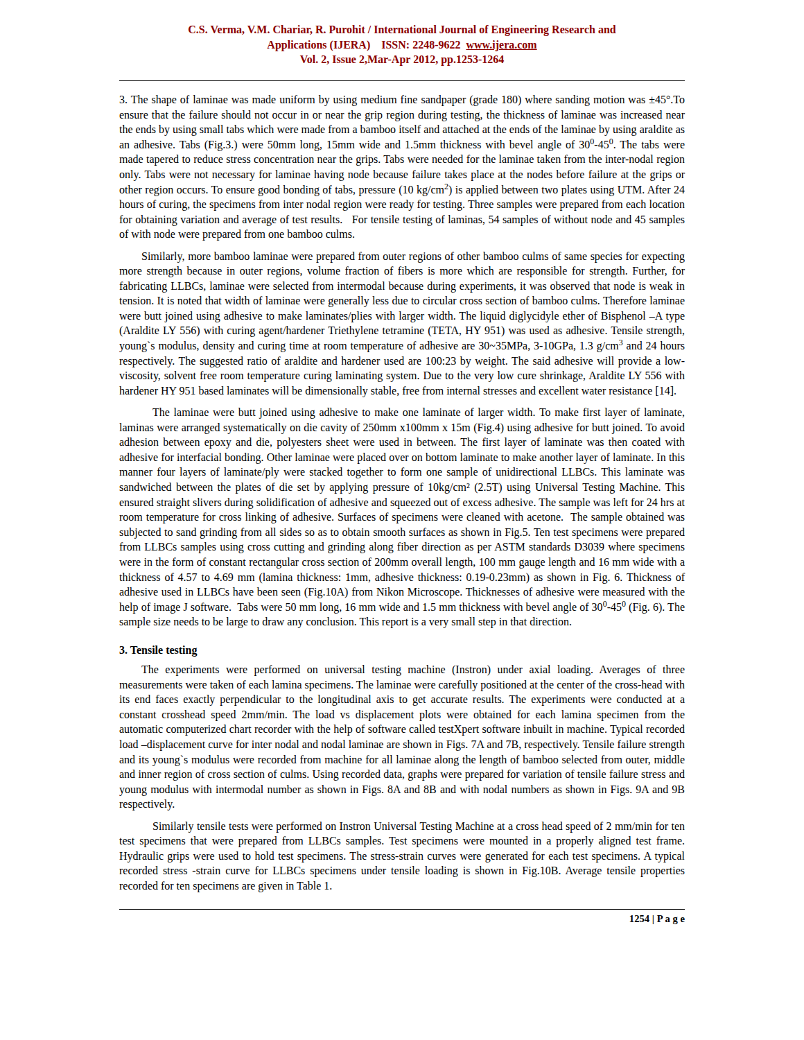C.S. Verma, V.M. Chariar, R. Purohit / International Journal of Engineering Research and Applications (IJERA) ISSN: 2248-9622 www.ijera.com Vol. 2, Issue 2,Mar-Apr 2012, pp.1253-1264
3. The shape of laminae was made uniform by using medium fine sandpaper (grade 180) where sanding motion was ±45°.To ensure that the failure should not occur in or near the grip region during testing, the thickness of laminae was increased near the ends by using small tabs which were made from a bamboo itself and attached at the ends of the laminae by using araldite as an adhesive. Tabs (Fig.3.) were 50mm long, 15mm wide and 1.5mm thickness with bevel angle of 300-450. The tabs were made tapered to reduce stress concentration near the grips. Tabs were needed for the laminae taken from the inter-nodal region only. Tabs were not necessary for laminae having node because failure takes place at the nodes before failure at the grips or other region occurs. To ensure good bonding of tabs, pressure (10 kg/cm2) is applied between two plates using UTM. After 24 hours of curing, the specimens from inter nodal region were ready for testing. Three samples were prepared from each location for obtaining variation and average of test results. For tensile testing of laminas, 54 samples of without node and 45 samples of with node were prepared from one bamboo culms.
Similarly, more bamboo laminae were prepared from outer regions of other bamboo culms of same species for expecting more strength because in outer regions, volume fraction of fibers is more which are responsible for strength. Further, for fabricating LLBCs, laminae were selected from intermodal because during experiments, it was observed that node is weak in tension. It is noted that width of laminae were generally less due to circular cross section of bamboo culms. Therefore laminae were butt joined using adhesive to make laminates/plies with larger width. The liquid diglycidyle ether of Bisphenol –A type (Araldite LY 556) with curing agent/hardener Triethylene tetramine (TETA, HY 951) was used as adhesive. Tensile strength, young`s modulus, density and curing time at room temperature of adhesive are 30~35MPa, 3-10GPa, 1.3 g/cm3 and 24 hours respectively. The suggested ratio of araldite and hardener used are 100:23 by weight. The said adhesive will provide a low-viscosity, solvent free room temperature curing laminating system. Due to the very low cure shrinkage, Araldite LY 556 with hardener HY 951 based laminates will be dimensionally stable, free from internal stresses and excellent water resistance [14].
The laminae were butt joined using adhesive to make one laminate of larger width. To make first layer of laminate, laminas were arranged systematically on die cavity of 250mm x100mm x 15m (Fig.4) using adhesive for butt joined. To avoid adhesion between epoxy and die, polyesters sheet were used in between. The first layer of laminate was then coated with adhesive for interfacial bonding. Other laminae were placed over on bottom laminate to make another layer of laminate. In this manner four layers of laminate/ply were stacked together to form one sample of unidirectional LLBCs. This laminate was sandwiched between the plates of die set by applying pressure of 10kg/cm² (2.5T) using Universal Testing Machine. This ensured straight slivers during solidification of adhesive and squeezed out of excess adhesive. The sample was left for 24 hrs at room temperature for cross linking of adhesive. Surfaces of specimens were cleaned with acetone. The sample obtained was subjected to sand grinding from all sides so as to obtain smooth surfaces as shown in Fig.5. Ten test specimens were prepared from LLBCs samples using cross cutting and grinding along fiber direction as per ASTM standards D3039 where specimens were in the form of constant rectangular cross section of 200mm overall length, 100 mm gauge length and 16 mm wide with a thickness of 4.57 to 4.69 mm (lamina thickness: 1mm, adhesive thickness: 0.19-0.23mm) as shown in Fig. 6. Thickness of adhesive used in LLBCs have been seen (Fig.10A) from Nikon Microscope. Thicknesses of adhesive were measured with the help of image J software. Tabs were 50 mm long, 16 mm wide and 1.5 mm thickness with bevel angle of 300-450 (Fig. 6). The sample size needs to be large to draw any conclusion. This report is a very small step in that direction.
3. Tensile testing
The experiments were performed on universal testing machine (Instron) under axial loading. Averages of three measurements were taken of each lamina specimens. The laminae were carefully positioned at the center of the cross-head with its end faces exactly perpendicular to the longitudinal axis to get accurate results. The experiments were conducted at a constant crosshead speed 2mm/min. The load vs displacement plots were obtained for each lamina specimen from the automatic computerized chart recorder with the help of software called testXpert software inbuilt in machine. Typical recorded load –displacement curve for inter nodal and nodal laminae are shown in Figs. 7A and 7B, respectively. Tensile failure strength and its young`s modulus were recorded from machine for all laminae along the length of bamboo selected from outer, middle and inner region of cross section of culms. Using recorded data, graphs were prepared for variation of tensile failure stress and young modulus with intermodal number as shown in Figs. 8A and 8B and with nodal numbers as shown in Figs. 9A and 9B respectively.
Similarly tensile tests were performed on Instron Universal Testing Machine at a cross head speed of 2 mm/min for ten test specimens that were prepared from LLBCs samples. Test specimens were mounted in a properly aligned test frame. Hydraulic grips were used to hold test specimens. The stress-strain curves were generated for each test specimens. A typical recorded stress -strain curve for LLBCs specimens under tensile loading is shown in Fig.10B. Average tensile properties recorded for ten specimens are given in Table 1.
1254 | P a g e